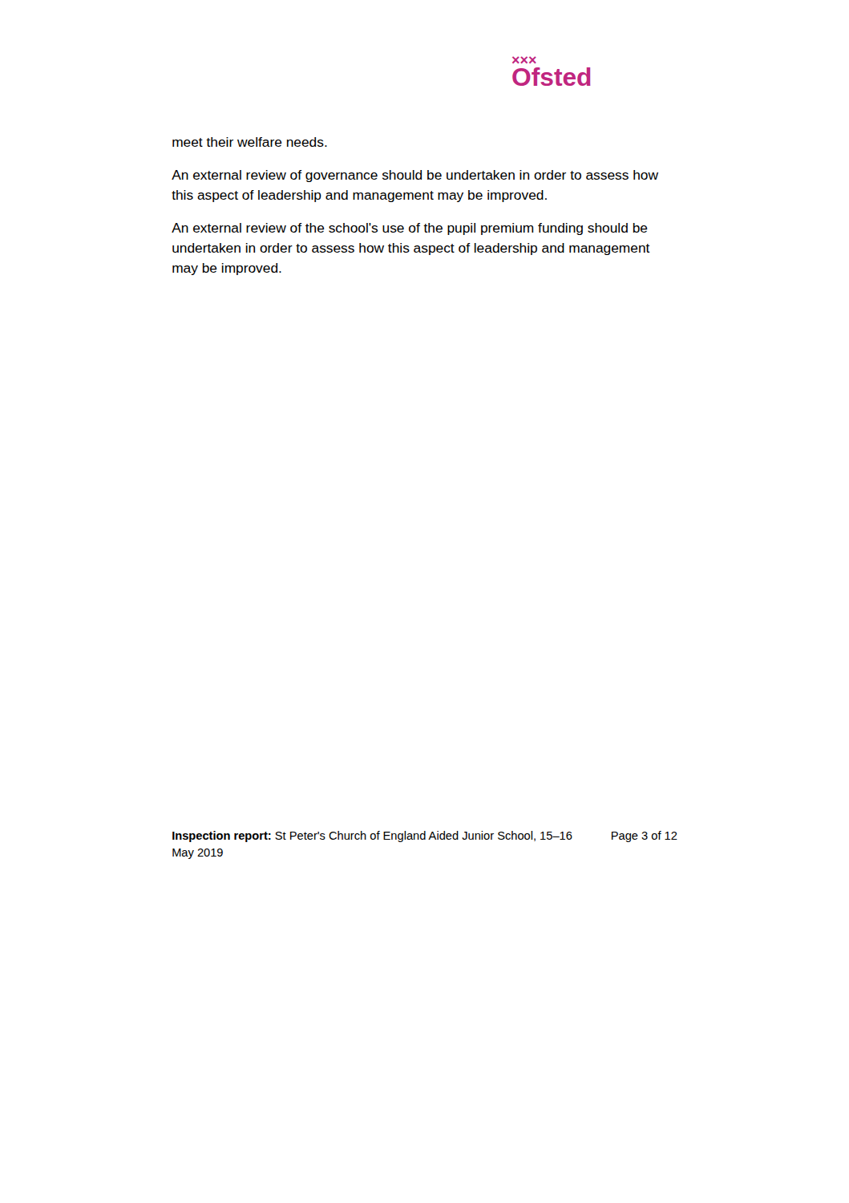meet their welfare needs.
An external review of governance should be undertaken in order to assess how this aspect of leadership and management may be improved.
An external review of the school's use of the pupil premium funding should be undertaken in order to assess how this aspect of leadership and management may be improved.
Inspection report: St Peter's Church of England Aided Junior School, 15–16 May 2019 Page 3 of 12